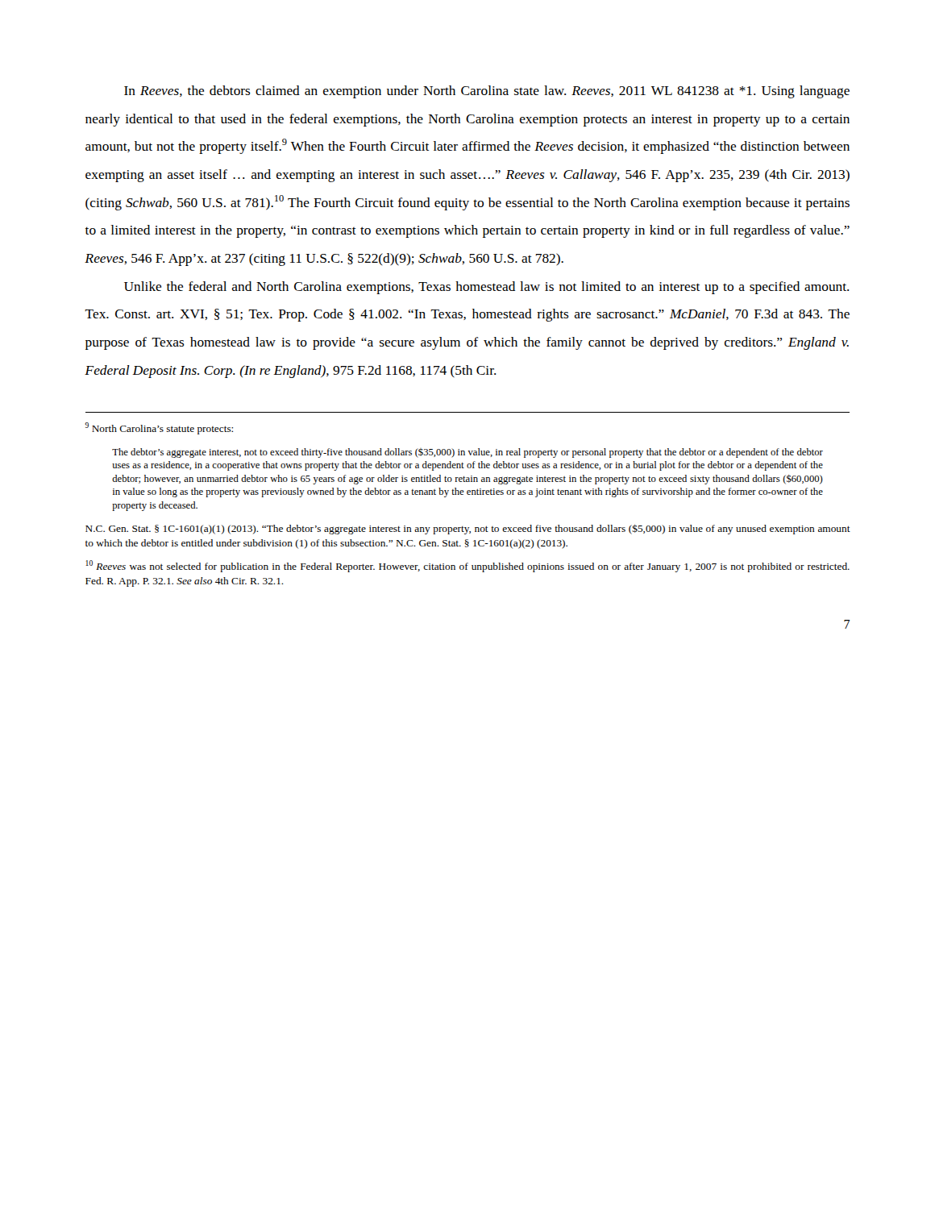In Reeves, the debtors claimed an exemption under North Carolina state law. Reeves, 2011 WL 841238 at *1. Using language nearly identical to that used in the federal exemptions, the North Carolina exemption protects an interest in property up to a certain amount, but not the property itself.9 When the Fourth Circuit later affirmed the Reeves decision, it emphasized “the distinction between exempting an asset itself … and exempting an interest in such asset….” Reeves v. Callaway, 546 F. App’x. 235, 239 (4th Cir. 2013) (citing Schwab, 560 U.S. at 781).10 The Fourth Circuit found equity to be essential to the North Carolina exemption because it pertains to a limited interest in the property, “in contrast to exemptions which pertain to certain property in kind or in full regardless of value.” Reeves, 546 F. App’x. at 237 (citing 11 U.S.C. § 522(d)(9); Schwab, 560 U.S. at 782).
Unlike the federal and North Carolina exemptions, Texas homestead law is not limited to an interest up to a specified amount. Tex. Const. art. XVI, § 51; Tex. Prop. Code § 41.002. “In Texas, homestead rights are sacrosanct.” McDaniel, 70 F.3d at 843. The purpose of Texas homestead law is to provide “a secure asylum of which the family cannot be deprived by creditors.” England v. Federal Deposit Ins. Corp. (In re England), 975 F.2d 1168, 1174 (5th Cir.
9 North Carolina’s statute protects:
The debtor’s aggregate interest, not to exceed thirty-five thousand dollars ($35,000) in value, in real property or personal property that the debtor or a dependent of the debtor uses as a residence, in a cooperative that owns property that the debtor or a dependent of the debtor uses as a residence, or in a burial plot for the debtor or a dependent of the debtor; however, an unmarried debtor who is 65 years of age or older is entitled to retain an aggregate interest in the property not to exceed sixty thousand dollars ($60,000) in value so long as the property was previously owned by the debtor as a tenant by the entireties or as a joint tenant with rights of survivorship and the former co-owner of the property is deceased.
N.C. Gen. Stat. § 1C-1601(a)(1) (2013). “The debtor’s aggregate interest in any property, not to exceed five thousand dollars ($5,000) in value of any unused exemption amount to which the debtor is entitled under subdivision (1) of this subsection.” N.C. Gen. Stat. § 1C-1601(a)(2) (2013).
10 Reeves was not selected for publication in the Federal Reporter. However, citation of unpublished opinions issued on or after January 1, 2007 is not prohibited or restricted. Fed. R. App. P. 32.1. See also 4th Cir. R. 32.1.
7